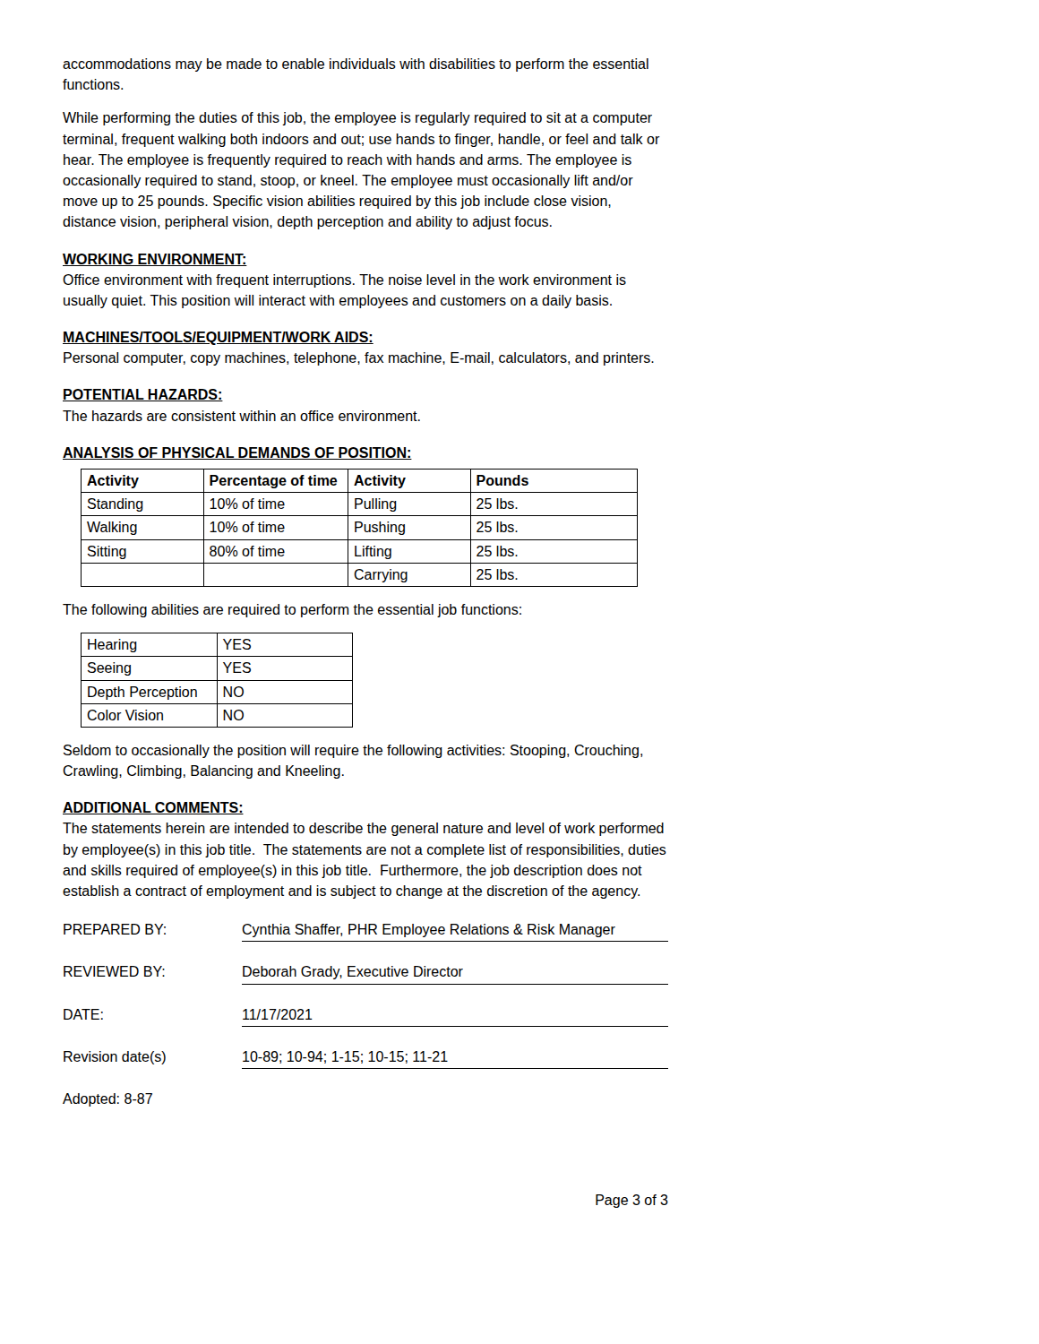accommodations may be made to enable individuals with disabilities to perform the essential functions.
While performing the duties of this job, the employee is regularly required to sit at a computer terminal, frequent walking both indoors and out; use hands to finger, handle, or feel and talk or hear. The employee is frequently required to reach with hands and arms. The employee is occasionally required to stand, stoop, or kneel. The employee must occasionally lift and/or move up to 25 pounds. Specific vision abilities required by this job include close vision, distance vision, peripheral vision, depth perception and ability to adjust focus.
WORKING ENVIRONMENT:
Office environment with frequent interruptions. The noise level in the work environment is usually quiet. This position will interact with employees and customers on a daily basis.
MACHINES/TOOLS/EQUIPMENT/WORK AIDS:
Personal computer, copy machines, telephone, fax machine, E-mail, calculators, and printers.
POTENTIAL HAZARDS:
The hazards are consistent within an office environment.
ANALYSIS OF PHYSICAL DEMANDS OF POSITION:
| Activity | Percentage of time | Activity | Pounds |
| Standing | 10% of time | Pulling | 25 lbs. |
| Walking | 10% of time | Pushing | 25 lbs. |
| Sitting | 80% of time | Lifting | 25 lbs. |
| | | Carrying | 25 lbs. |
The following abilities are required to perform the essential job functions:
| Hearing | YES |
| Seeing | YES |
| Depth Perception | NO |
| Color Vision | NO |
Seldom to occasionally the position will require the following activities: Stooping, Crouching, Crawling, Climbing, Balancing and Kneeling.
ADDITIONAL COMMENTS:
The statements herein are intended to describe the general nature and level of work performed by employee(s) in this job title. The statements are not a complete list of responsibilities, duties and skills required of employee(s) in this job title. Furthermore, the job description does not establish a contract of employment and is subject to change at the discretion of the agency.
PREPARED BY:
Cynthia Shaffer, PHR Employee Relations & Risk Manager
REVIEWED BY:
Deborah Grady, Executive Director
DATE:
11/17/2021
Revision date(s)
10-89; 10-94; 1-15; 10-15; 11-21
Adopted: 8-87
Page 3 of 3